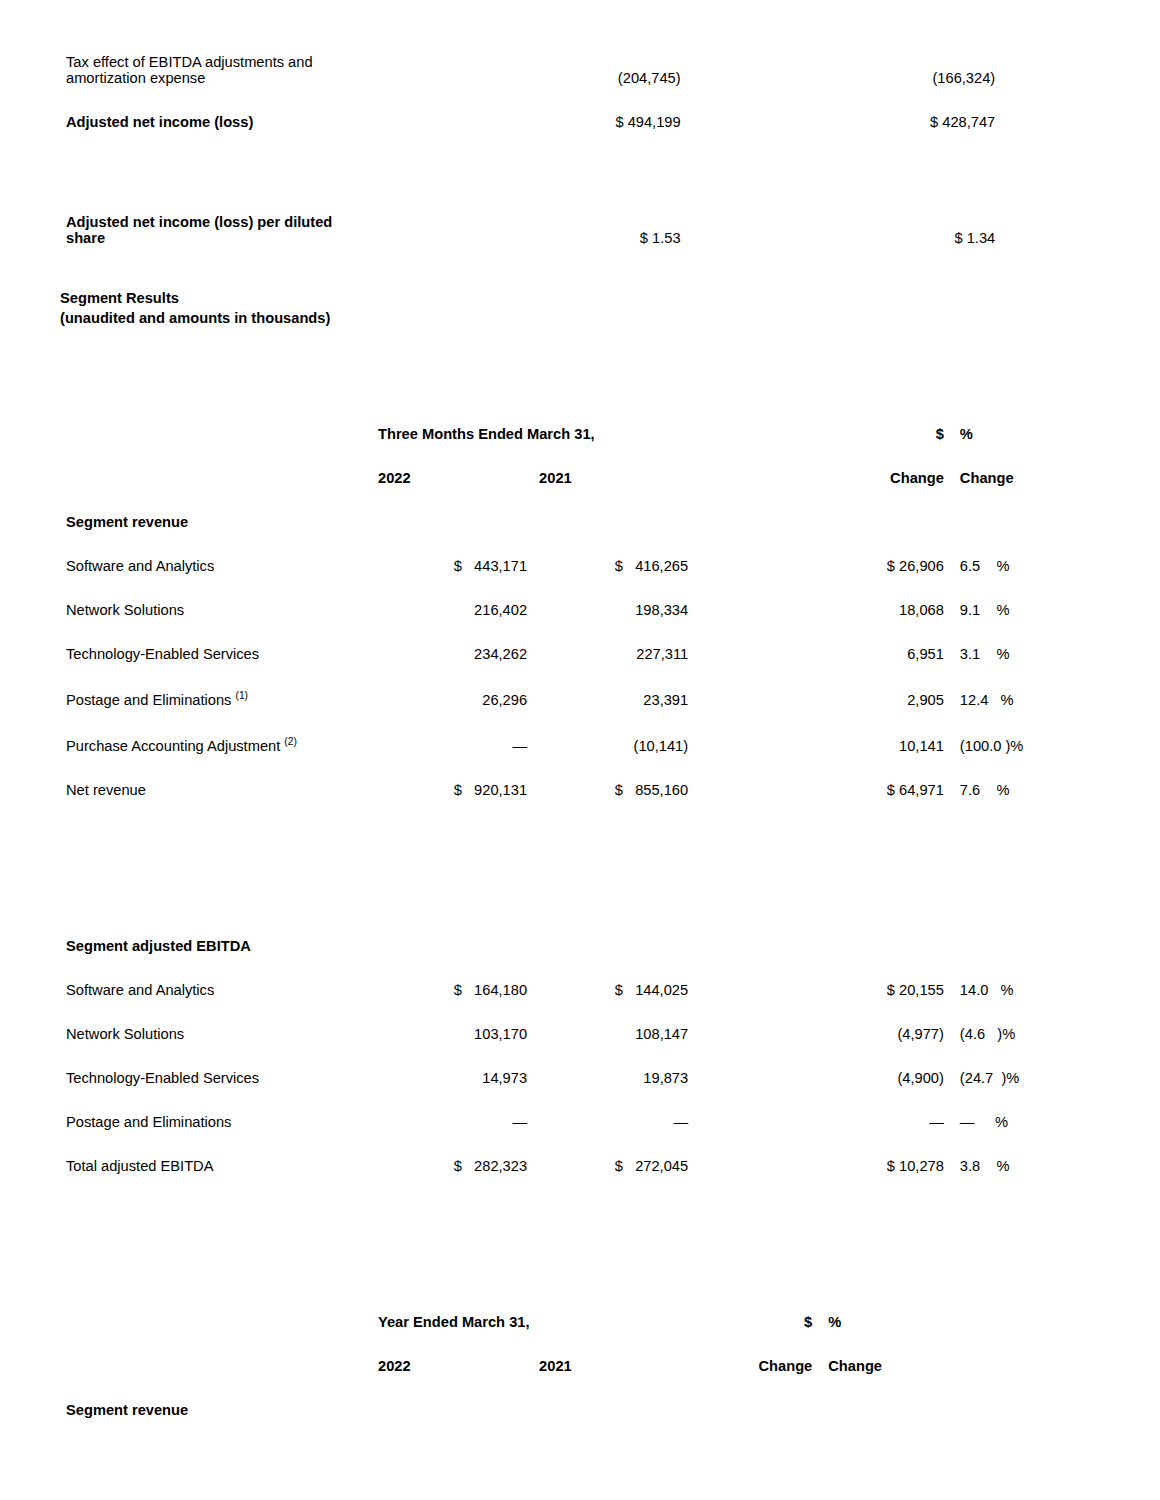| Tax effect of EBITDA adjustments and amortization expense | | (204,745) | | (166,324) | | |
| Adjusted net income (loss) | | $ 494,199 | | $ 428,747 | | |
| Adjusted net income (loss) per diluted share | | $ 1.53 | | $ 1.34 | | |
Segment Results
(unaudited and amounts in thousands)
| | Three Months Ended March 31, | $ | % |
| | 2022 | 2021 | Change | Change |
| Segment revenue | | | | | |
| Software and Analytics | $ 443,171 | $ 416,265 | | $ 26,906 | 6.5 % |
| Network Solutions | 216,402 | 198,334 | | 18,068 | 9.1 % |
| Technology-Enabled Services | 234,262 | 227,311 | | 6,951 | 3.1 % |
| Postage and Eliminations (1) | 26,296 | 23,391 | | 2,905 | 12.4 % |
| Purchase Accounting Adjustment (2) | — | (10,141) | | 10,141 | (100.0 )% |
| Net revenue | $ 920,131 | $ 855,160 | | $ 64,971 | 7.6 % |
| Segment adjusted EBITDA | | | | | |
| Software and Analytics | $ 164,180 | $ 144,025 | | $ 20,155 | 14.0 % |
| Network Solutions | 103,170 | 108,147 | | (4,977) | (4.6 )% |
| Technology-Enabled Services | 14,973 | 19,873 | | (4,900) | (24.7 )% |
| Postage and Eliminations | — | — | | — | — % |
| Total adjusted EBITDA | $ 282,323 | $ 272,045 | | $ 10,278 | 3.8 % |
| | Year Ended March 31, | $ | % | |
| | 2022 | 2021 | Change | Change | |
| Segment revenue | | | | | |